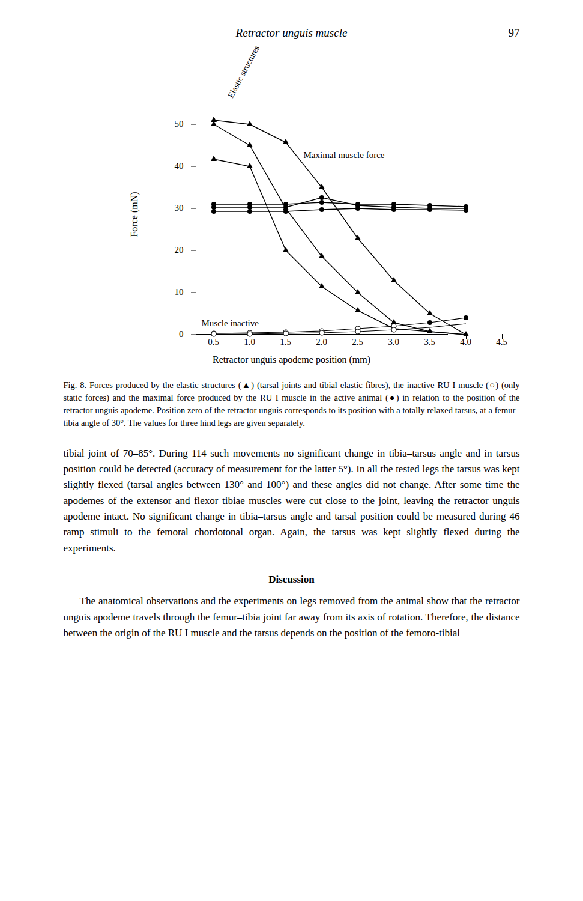Retractor unguis muscle 97
Force (mN)
50
40
30
20
10
0
0.5
1.0
1.5
2.0
2.5
3.0
3.5
4.0
4.5
Retractor unguis apodeme position (mm)
Elastic structures
Maximal muscle force
Muscle inactive
Fig. 8. Forces produced by the elastic structures (▲) (tarsal joints and tibial elastic fibres), the inactive RU I muscle (○) (only static forces) and the maximal force produced by the RU I muscle in the active animal (●) in relation to the position of the retractor unguis apodeme. Position zero of the retractor unguis corresponds to its position with a totally relaxed tarsus, at a femur–tibia angle of 30°. The values for three hind legs are given separately.
tibial joint of 70–85°. During 114 such movements no significant change in tibia–tarsus angle and in tarsus position could be detected (accuracy of measurement for the latter 5°). In all the tested legs the tarsus was kept slightly flexed (tarsal angles between 130° and 100°) and these angles did not change. After some time the apodemes of the extensor and flexor tibiae muscles were cut close to the joint, leaving the retractor unguis apodeme intact. No significant change in tibia–tarsus angle and tarsal position could be measured during 46 ramp stimuli to the femoral chordotonal organ. Again, the tarsus was kept slightly flexed during the experiments.
Discussion
The anatomical observations and the experiments on legs removed from the animal show that the retractor unguis apodeme travels through the femur–tibia joint far away from its axis of rotation. Therefore, the distance between the origin of the RU I muscle and the tarsus depends on the position of the femoro-tibial